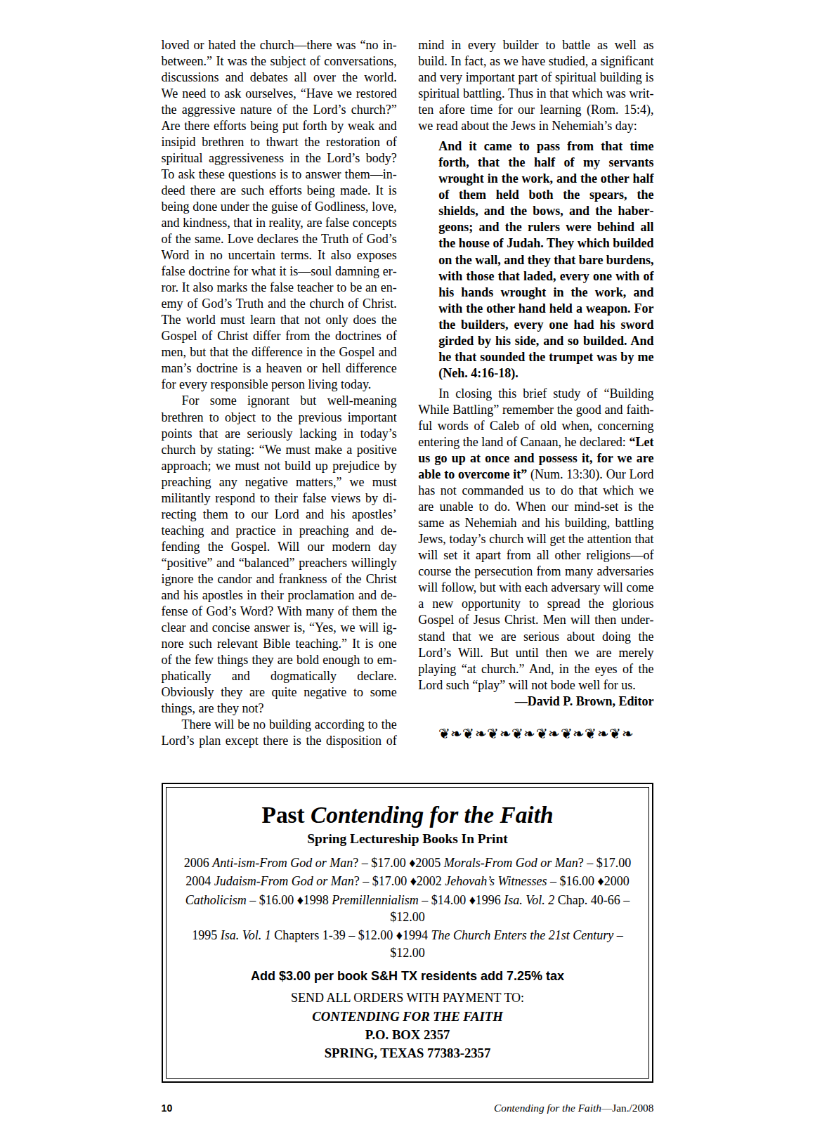loved or hated the church—there was “no in-between.” It was the subject of conversations, discussions and debates all over the world. We need to ask ourselves, “Have we restored the aggressive nature of the Lord’s church?” Are there efforts being put forth by weak and insipid brethren to thwart the restoration of spiritual aggressiveness in the Lord’s body? To ask these questions is to answer them—indeed there are such efforts being made. It is being done under the guise of Godliness, love, and kindness, that in reality, are false concepts of the same. Love declares the Truth of God’s Word in no uncertain terms. It also exposes false doctrine for what it is—soul damning error. It also marks the false teacher to be an enemy of God’s Truth and the church of Christ. The world must learn that not only does the Gospel of Christ differ from the doctrines of men, but that the difference in the Gospel and man’s doctrine is a heaven or hell difference for every responsible person living today.
For some ignorant but well-meaning brethren to object to the previous important points that are seriously lacking in today’s church by stating: “We must make a positive approach; we must not build up prejudice by preaching any negative matters,” we must militantly respond to their false views by directing them to our Lord and his apostles’ teaching and practice in preaching and defending the Gospel. Will our modern day “positive” and “balanced” preachers willingly ignore the candor and frankness of the Christ and his apostles in their proclamation and defense of God’s Word? With many of them the clear and concise answer is, “Yes, we will ignore such relevant Bible teaching.” It is one of the few things they are bold enough to emphatically and dogmatically declare. Obviously they are quite negative to some things, are they not?
There will be no building according to the Lord’s plan except there is the disposition of mind in every builder to battle as well as build. In fact, as we have studied, a significant and very important part of spiritual building is spiritual battling. Thus in that which was written afore time for our learning (Rom. 15:4), we read about the Jews in Nehemiah’s day:
And it came to pass from that time forth, that the half of my servants wrought in the work, and the other half of them held both the spears, the shields, and the bows, and the habergeons; and the rulers were behind all the house of Judah. They which builded on the wall, and they that bare burdens, with those that laded, every one with of his hands wrought in the work, and with the other hand held a weapon. For the builders, every one had his sword girded by his side, and so builded. And he that sounded the trumpet was by me (Neh. 4:16-18).
In closing this brief study of “Building While Battling” remember the good and faithful words of Caleb of old when, concerning entering the land of Canaan, he declared: “Let us go up at once and possess it, for we are able to overcome it” (Num. 13:30). Our Lord has not commanded us to do that which we are unable to do. When our mind-set is the same as Nehemiah and his building, battling Jews, today’s church will get the attention that will set it apart from all other religions—of course the persecution from many adversaries will follow, but with each adversary will come a new opportunity to spread the glorious Gospel of Jesus Christ. Men will then understand that we are serious about doing the Lord’s Will. But until then we are merely playing “at church.” And, in the eyes of the Lord such “play” will not bode well for us.
—David P. Brown, Editor
❦❧❦❧❦❧❦❧❦❧❦❧❦❧❦❧
Past Contending for the Faith
Spring Lectureship Books In Print
2006 Anti-ism-From God or Man? – $17.00 ♦2005 Morals-From God or Man? – $17.00
2004 Judaism-From God or Man? – $17.00 ♦2002 Jehovah’s Witnesses – $16.00 ♦2000
Catholicism – $16.00 ♦1998 Premillennialism – $14.00 ♦1996 Isa. Vol. 2 Chap. 40-66 – $12.00
1995 Isa. Vol. 1 Chapters 1-39 – $12.00 ♦1994 The Church Enters the 21st Century – $12.00
Add $3.00 per book S&H TX residents add 7.25% tax
SEND ALL ORDERS WITH PAYMENT TO:
CONTENDING FOR THE FAITH
P.O. BOX 2357
SPRING, TEXAS 77383-2357
10
Contending for the Faith—Jan./2008